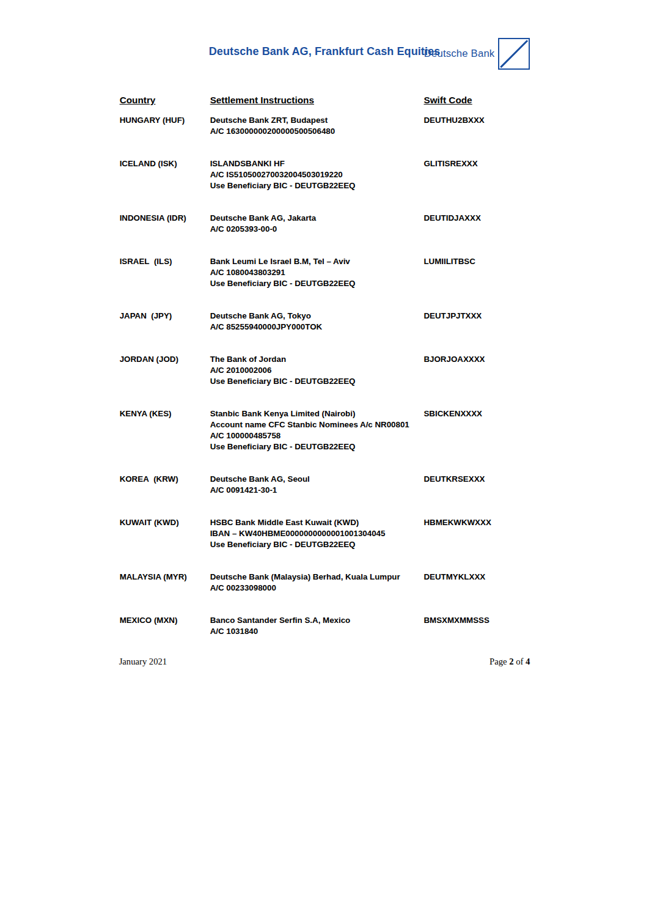Deutsche Bank AG, Frankfurt Cash Equities
Deutsche Bank
| Country | Settlement Instructions | Swift Code |
| --- | --- | --- |
| HUNGARY (HUF) | Deutsche Bank ZRT, Budapest A/C 163000000200000500506480 | DEUTHU2BXXX |
| ICELAND (ISK) | ISLANDSBANKI HF A/C IS510500270032004503019220 Use Beneficiary BIC - DEUTGB22EEQ | GLITISREXXX |
| INDONESIA (IDR) | Deutsche Bank AG, Jakarta A/C 0205393-00-0 | DEUTIDJAXXX |
| ISRAEL (ILS) | Bank Leumi Le Israel B.M, Tel – Aviv A/C 1080043803291 Use Beneficiary BIC - DEUTGB22EEQ | LUMIILITBSC |
| JAPAN (JPY) | Deutsche Bank AG, Tokyo A/C 85255940000JPY000TOK | DEUTJPJTXXX |
| JORDAN (JOD) | The Bank of Jordan A/C 2010002006 Use Beneficiary BIC - DEUTGB22EEQ | BJORJOAXXXX |
| KENYA (KES) | Stanbic Bank Kenya Limited (Nairobi) Account name CFC Stanbic Nominees A/c NR00801 A/C 100000485758 Use Beneficiary BIC - DEUTGB22EEQ | SBICKENXXXX |
| KOREA (KRW) | Deutsche Bank AG, Seoul A/C 0091421-30-1 | DEUTKRSEXXX |
| KUWAIT (KWD) | HSBC Bank Middle East Kuwait (KWD) IBAN – KW40HBME0000000000001001304045 Use Beneficiary BIC - DEUTGB22EEQ | HBMEKWKWXXX |
| MALAYSIA (MYR) | Deutsche Bank (Malaysia) Berhad, Kuala Lumpur A/C 00233098000 | DEUTMYKLXXX |
| MEXICO (MXN) | Banco Santander Serfin S.A, Mexico A/C 1031840 | BMSXMXMMSSS |
January 2021 Page 2 of 4